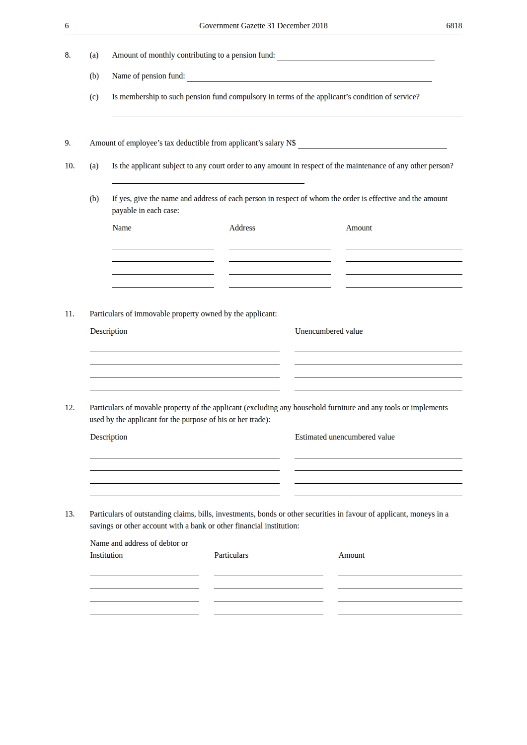6 Government Gazette 31 December 2018 6818
8.
(a) Amount of monthly contributing to a pension fund:
(b) Name of pension fund:
(c) Is membership to such pension fund compulsory in terms of the applicant’s condition of service?
9.
Amount of employee’s tax deductible from applicant’s salary N$
10.
(a) Is the applicant subject to any court order to any amount in respect of the maintenance of any other person?
(b) If yes, give the name and address of each person in respect of whom the order is effective and the amount payable in each case:
| Name | Address | Amount |
| --- | --- | --- |
11.
Particulars of immovable property owned by the applicant:
| Description | Unencumbered value |
| --- | --- |
12.
Particulars of movable property of the applicant (excluding any household furniture and any tools or implements used by the applicant for the purpose of his or her trade):
| Description | Estimated unencumbered value |
| --- | --- |
13.
Particulars of outstanding claims, bills, investments, bonds or other securities in favour of applicant, moneys in a savings or other account with a bank or other financial institution:
| Name and address of debtor or Institution | Particulars | Amount |
| --- | --- | --- |